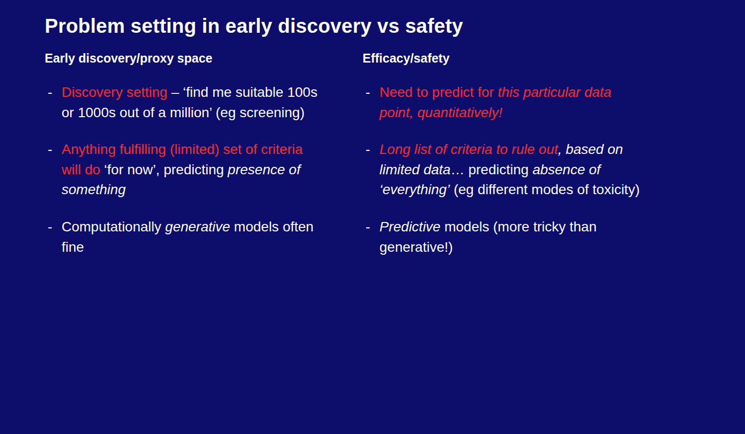Problem setting in early discovery vs safety
Early discovery/proxy space
Discovery setting – ‘find me suitable 100s or 1000s out of a million’ (eg screening)
Anything fulfilling (limited) set of criteria will do ‘for now’, predicting presence of something
Computationally generative models often fine
Efficacy/safety
Need to predict for this particular data point, quantitatively!
Long list of criteria to rule out, based on limited data… predicting absence of ‘everything’ (eg different modes of toxicity)
Predictive models (more tricky than generative!)